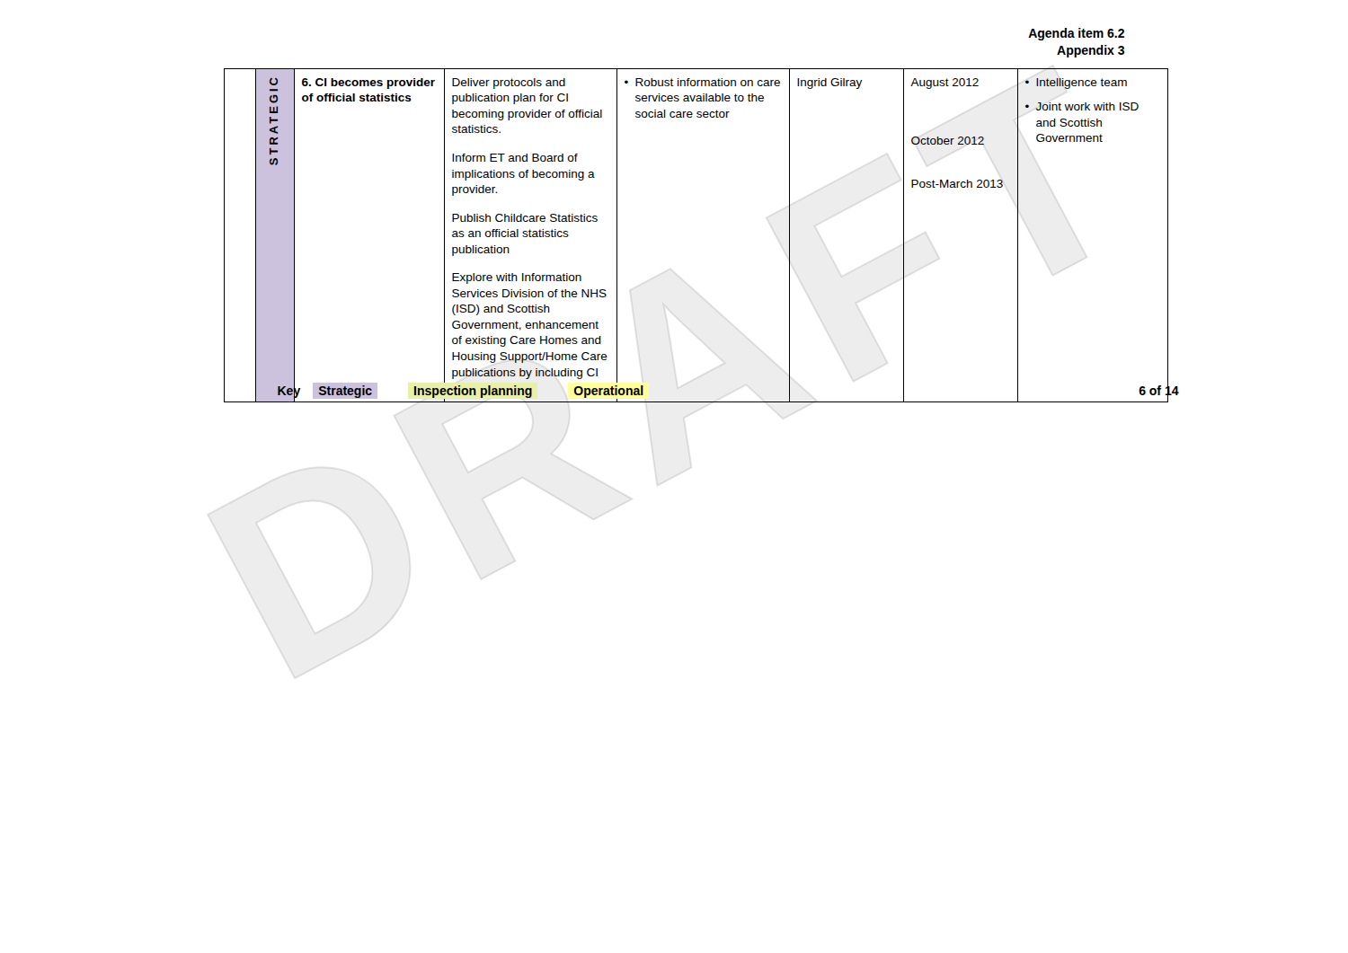DRAFT
Agenda item 6.2
Appendix 3
| | STRATEGIC | 6. CI becomes provider of official statistics | Deliver protocols and publication plan for CI becoming provider of official statistics. Inform ET and Board of implications of becoming a provider. Publish Childcare Statistics as an official statistics publication Explore with Information Services Division of the NHS (ISD) and Scottish Government, enhancement of existing Care Homes and Housing Support/Home Care publications by including CI statistics | Robust information on care services available to the social care sector | Ingrid Gilray | August 2012 October 2012 Post-March 2013 | Intelligence team Joint work with ISD and Scottish Government |
Key Strategic Inspection planning Operational 6 of 14